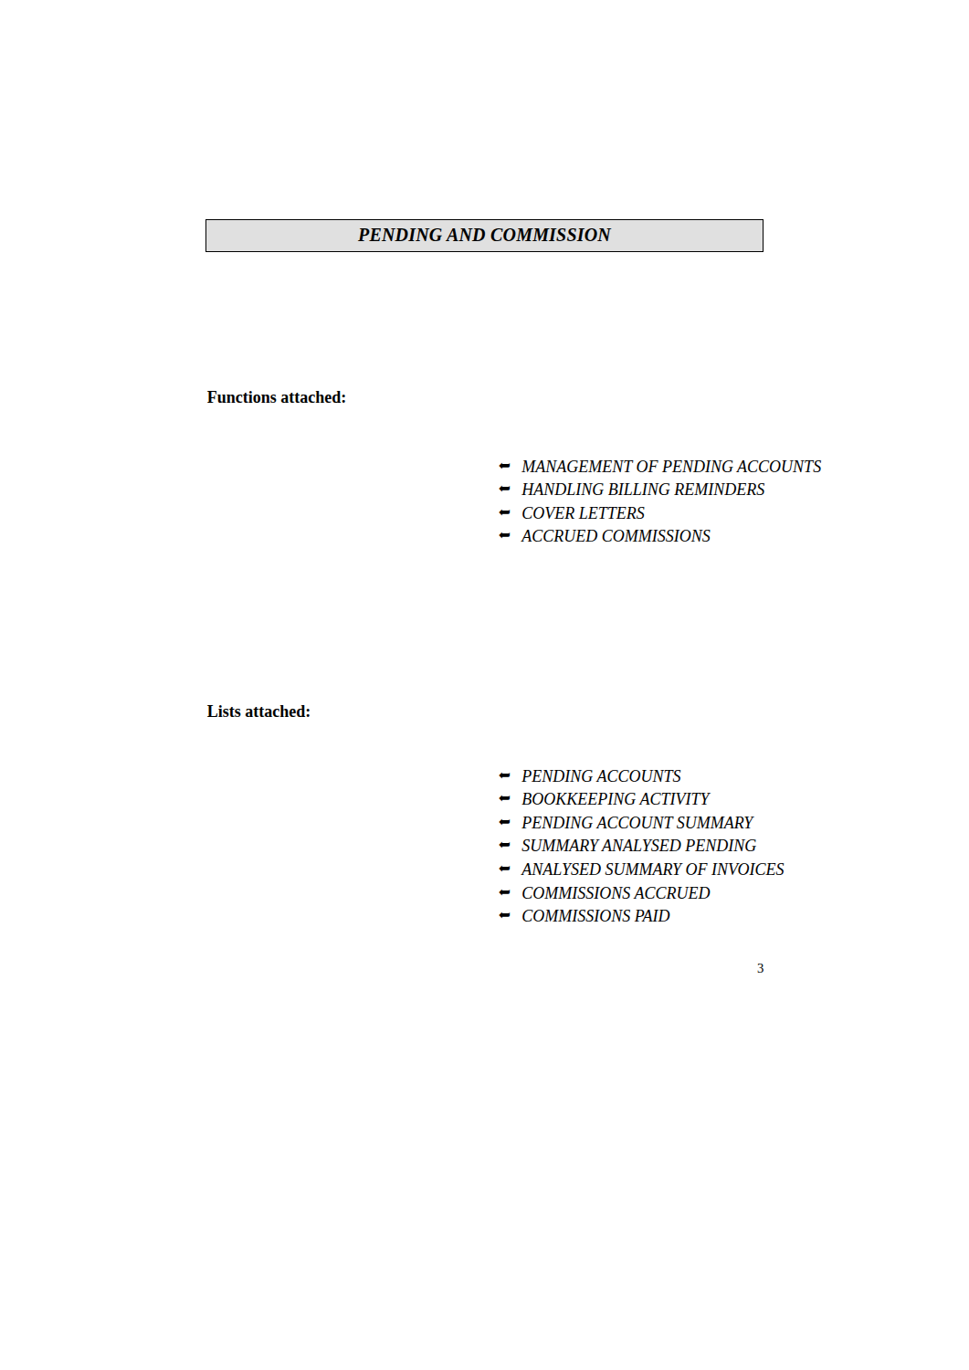PENDING AND COMMISSION
Functions attached:
MANAGEMENT OF PENDING ACCOUNTS
HANDLING BILLING REMINDERS
COVER LETTERS
ACCRUED COMMISSIONS
Lists attached:
PENDING ACCOUNTS
BOOKKEEPING ACTIVITY
PENDING ACCOUNT SUMMARY
SUMMARY ANALYSED PENDING
ANALYSED SUMMARY OF INVOICES
COMMISSIONS ACCRUED
COMMISSIONS PAID
3